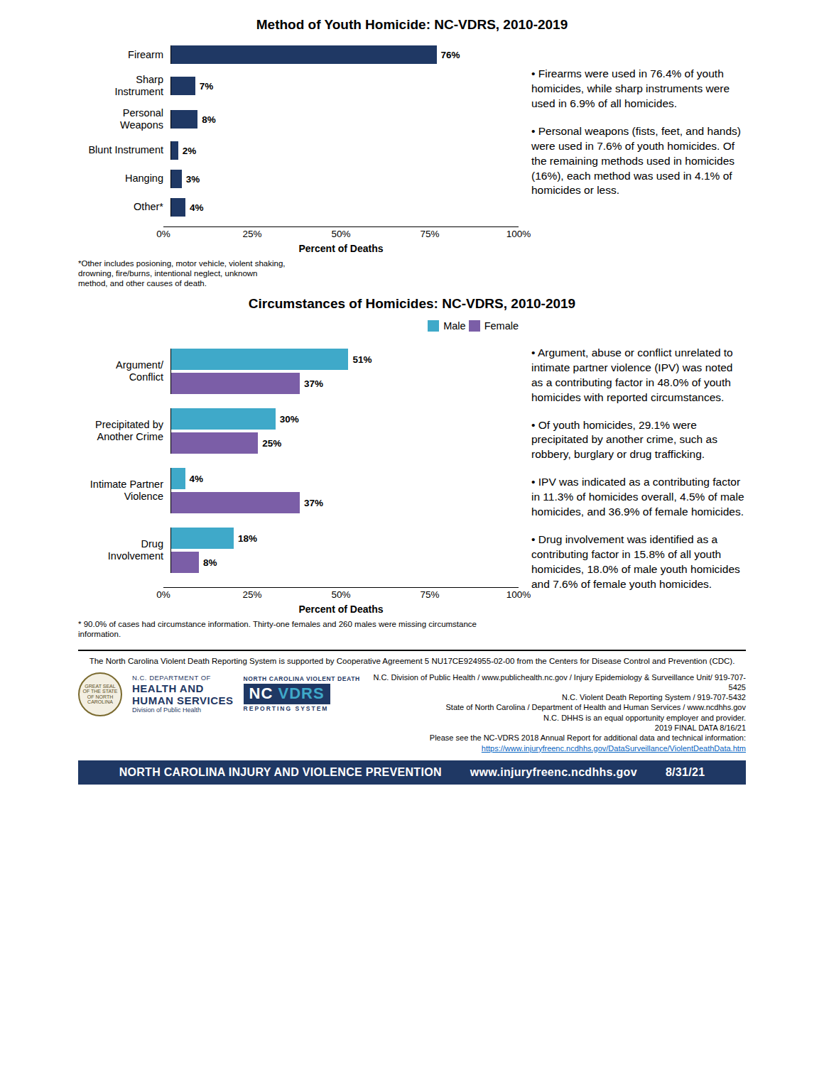Method of Youth Homicide: NC-VDRS, 2010-2019
Firearm
76%
Sharp
Instrument
7%
Personal
Weapons
8%
Blunt Instrument
2%
Hanging
3%
Other*
4%
0% 25% 50% 75% 100%
Percent of Deaths
*Other includes posioning, motor vehicle, violent shaking,
drowning, fire/burns, intentional neglect, unknown
method, and other causes of death.
• Firearms were used in 76.4% of youth homicides, while sharp instruments were used in 6.9% of all homicides.
• Personal weapons (fists, feet, and hands) were used in 7.6% of youth homicides. Of the remaining methods used in homicides (16%), each method was used in 4.1% of homicides or less.
Circumstances of Homicides: NC-VDRS, 2010-2019
Male
Female
Argument/
Conflict
51%
37%
Precipitated by
Another Crime
30%
25%
Intimate Partner
Violence
4%
37%
Drug
Involvement
18%
8%
0% 25% 50% 75% 100%
Percent of Deaths
* 90.0% of cases had circumstance information. Thirty-one females and 260 males were missing circumstance
information.
• Argument, abuse or conflict unrelated to intimate partner violence (IPV) was noted as a contributing factor in 48.0% of youth homicides with reported circumstances.
• Of youth homicides, 29.1% were precipitated by another crime, such as robbery, burglary or drug trafficking.
• IPV was indicated as a contributing factor in 11.3% of homicides overall, 4.5% of male homicides, and 36.9% of female homicides.
• Drug involvement was identified as a contributing factor in 15.8% of all youth homicides, 18.0% of male youth homicides and 7.6% of female youth homicides.
The North Carolina Violent Death Reporting System is supported by Cooperative Agreement 5 NU17CE924955-02-00 from the Centers for Disease Control and Prevention (CDC).
GREAT SEAL OF THE STATE OF NORTH CAROLINA
N.C. DEPARTMENT OF
HEALTH AND
HUMAN SERVICES
Division of Public Health
NORTH CAROLINA VIOLENT DEATH
NC VDRS
REPORTING SYSTEM
N.C. Division of Public Health / www.publichealth.nc.gov / Injury Epidemiology & Surveillance Unit/ 919-707-5425
N.C. Violent Death Reporting System / 919-707-5432
State of North Carolina / Department of Health and Human Services / www.ncdhhs.gov
N.C. DHHS is an equal opportunity employer and provider.
2019 FINAL DATA 8/16/21
Please see the NC-VDRS 2018 Annual Report for additional data and technical information:
https://www.injuryfreenc.ncdhhs.gov/DataSurveillance/ViolentDeathData.htm
NORTH CAROLINA INJURY AND VIOLENCE PREVENTION www.injuryfreenc.ncdhhs.gov 8/31/21